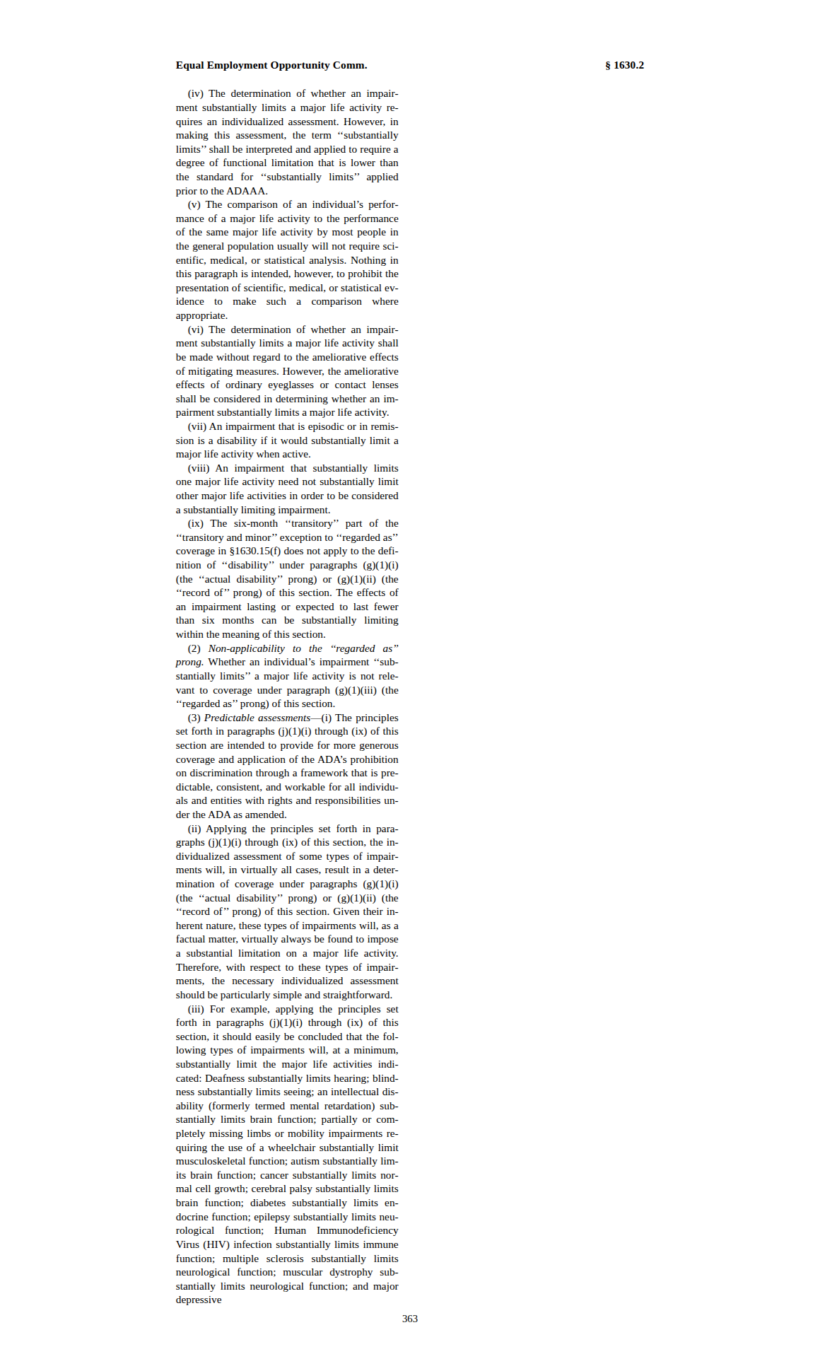Equal Employment Opportunity Comm. § 1630.2
(iv) The determination of whether an impairment substantially limits a major life activity requires an individualized assessment. However, in making this assessment, the term ‘‘substantially limits’’ shall be interpreted and applied to require a degree of functional limitation that is lower than the standard for ‘‘substantially limits’’ applied prior to the ADAAA.
(v) The comparison of an individual’s performance of a major life activity to the performance of the same major life activity by most people in the general population usually will not require scientific, medical, or statistical analysis. Nothing in this paragraph is intended, however, to prohibit the presentation of scientific, medical, or statistical evidence to make such a comparison where appropriate.
(vi) The determination of whether an impairment substantially limits a major life activity shall be made without regard to the ameliorative effects of mitigating measures. However, the ameliorative effects of ordinary eyeglasses or contact lenses shall be considered in determining whether an impairment substantially limits a major life activity.
(vii) An impairment that is episodic or in remission is a disability if it would substantially limit a major life activity when active.
(viii) An impairment that substantially limits one major life activity need not substantially limit other major life activities in order to be considered a substantially limiting impairment.
(ix) The six-month ‘‘transitory’’ part of the ‘‘transitory and minor’’ exception to ‘‘regarded as’’ coverage in §1630.15(f) does not apply to the definition of ‘‘disability’’ under paragraphs (g)(1)(i) (the ‘‘actual disability’’ prong) or (g)(1)(ii) (the ‘‘record of’’ prong) of this section. The effects of an impairment lasting or expected to last fewer than six months can be substantially limiting within the meaning of this section.
(2) Non-applicability to the ‘‘regarded as’’ prong. Whether an individual’s impairment ‘‘substantially limits’’ a major life activity is not relevant to coverage under paragraph (g)(1)(iii) (the ‘‘regarded as’’ prong) of this section.
(3) Predictable assessments—(i) The principles set forth in paragraphs (j)(1)(i) through (ix) of this section are intended to provide for more generous coverage and application of the ADA’s prohibition on discrimination through a framework that is predictable, consistent, and workable for all individuals and entities with rights and responsibilities under the ADA as amended.
(ii) Applying the principles set forth in paragraphs (j)(1)(i) through (ix) of this section, the individualized assessment of some types of impairments will, in virtually all cases, result in a determination of coverage under paragraphs (g)(1)(i) (the ‘‘actual disability’’ prong) or (g)(1)(ii) (the ‘‘record of’’ prong) of this section. Given their inherent nature, these types of impairments will, as a factual matter, virtually always be found to impose a substantial limitation on a major life activity. Therefore, with respect to these types of impairments, the necessary individualized assessment should be particularly simple and straightforward.
(iii) For example, applying the principles set forth in paragraphs (j)(1)(i) through (ix) of this section, it should easily be concluded that the following types of impairments will, at a minimum, substantially limit the major life activities indicated: Deafness substantially limits hearing; blindness substantially limits seeing; an intellectual disability (formerly termed mental retardation) substantially limits brain function; partially or completely missing limbs or mobility impairments requiring the use of a wheelchair substantially limit musculoskeletal function; autism substantially limits brain function; cancer substantially limits normal cell growth; cerebral palsy substantially limits brain function; diabetes substantially limits endocrine function; epilepsy substantially limits neurological function; Human Immunodeficiency Virus (HIV) infection substantially limits immune function; multiple sclerosis substantially limits neurological function; muscular dystrophy substantially limits neurological function; and major depressive
363